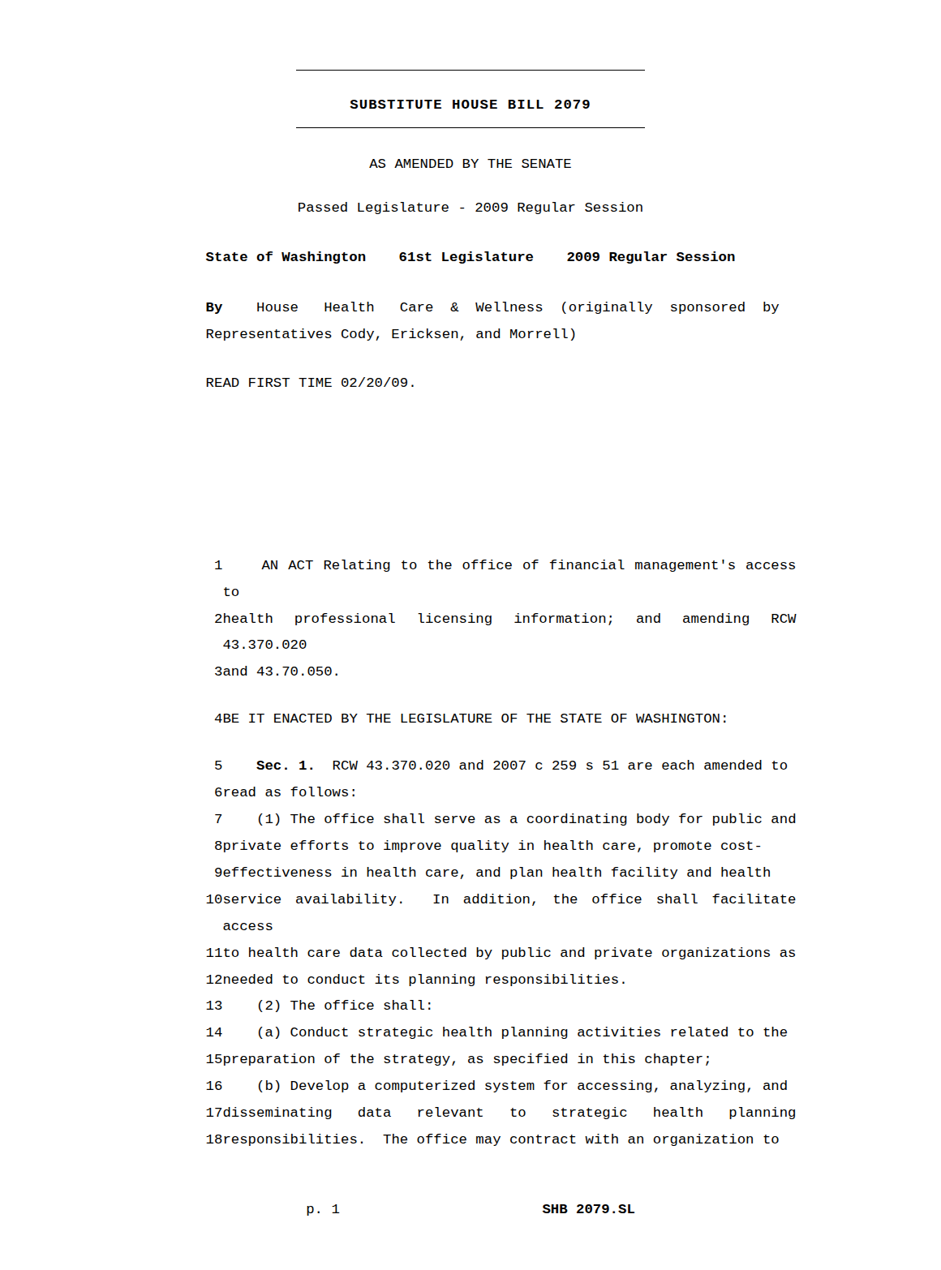SUBSTITUTE HOUSE BILL 2079
AS AMENDED BY THE SENATE
Passed Legislature - 2009 Regular Session
State of Washington 61st Legislature 2009 Regular Session
By House Health Care & Wellness (originally sponsored by Representatives Cody, Ericksen, and Morrell)
READ FIRST TIME 02/20/09.
| 1 | AN ACT Relating to the office of financial management's access to |
| 2 | health professional licensing information; and amending RCW 43.370.020 |
| 3 | and 43.70.050. |
| 4 | BE IT ENACTED BY THE LEGISLATURE OF THE STATE OF WASHINGTON: |
| 5 | Sec. 1. RCW 43.370.020 and 2007 c 259 s 51 are each amended to |
| 6 | read as follows: |
| 7 | (1) The office shall serve as a coordinating body for public and |
| 8 | private efforts to improve quality in health care, promote cost- |
| 9 | effectiveness in health care, and plan health facility and health |
| 10 | service availability. In addition, the office shall facilitate access |
| 11 | to health care data collected by public and private organizations as |
| 12 | needed to conduct its planning responsibilities. |
| 13 | (2) The office shall: |
| 14 | (a) Conduct strategic health planning activities related to the |
| 15 | preparation of the strategy, as specified in this chapter; |
| 16 | (b) Develop a computerized system for accessing, analyzing, and |
| 17 | disseminating data relevant to strategic health planning |
| 18 | responsibilities. The office may contract with an organization to |
p. 1 SHB 2079.SL